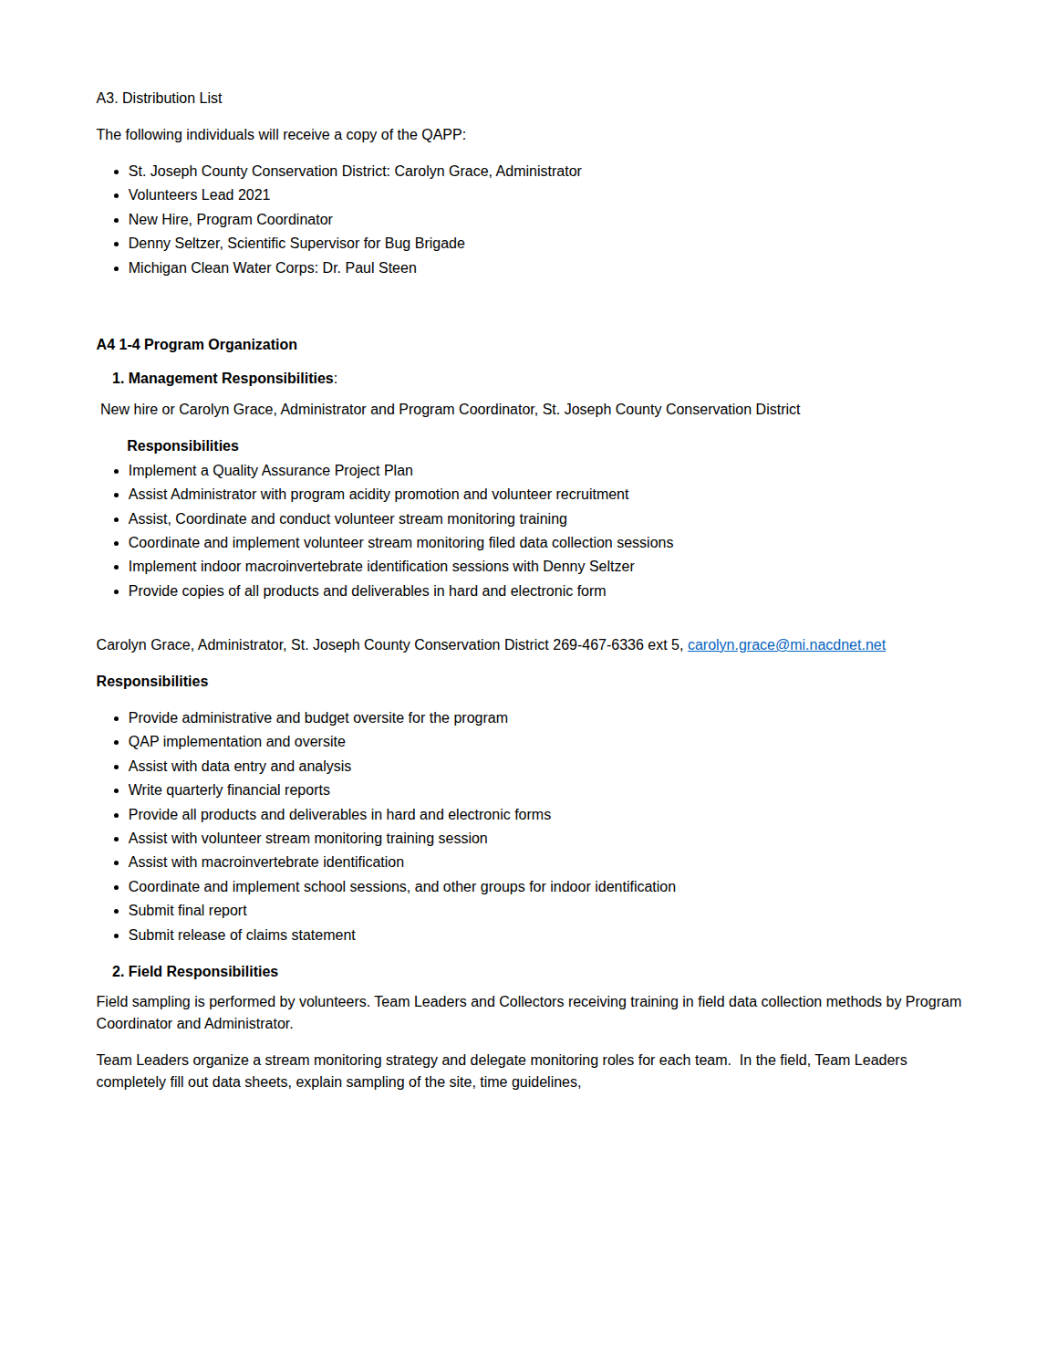A3. Distribution List
The following individuals will receive a copy of the QAPP:
St. Joseph County Conservation District: Carolyn Grace, Administrator
Volunteers Lead 2021
New Hire, Program Coordinator
Denny Seltzer, Scientific Supervisor for Bug Brigade
Michigan Clean Water Corps: Dr. Paul Steen
A4 1-4 Program Organization
Management Responsibilities:
New hire or Carolyn Grace, Administrator and Program Coordinator, St. Joseph County Conservation District
Responsibilities
Implement a Quality Assurance Project Plan
Assist Administrator with program acidity promotion and volunteer recruitment
Assist, Coordinate and conduct volunteer stream monitoring training
Coordinate and implement volunteer stream monitoring filed data collection sessions
Implement indoor macroinvertebrate identification sessions with Denny Seltzer
Provide copies of all products and deliverables in hard and electronic form
Carolyn Grace, Administrator, St. Joseph County Conservation District 269-467-6336 ext 5, carolyn.grace@mi.nacdnet.net
Responsibilities
Provide administrative and budget oversite for the program
QAP implementation and oversite
Assist with data entry and analysis
Write quarterly financial reports
Provide all products and deliverables in hard and electronic forms
Assist with volunteer stream monitoring training session
Assist with macroinvertebrate identification
Coordinate and implement school sessions, and other groups for indoor identification
Submit final report
Submit release of claims statement
Field Responsibilities
Field sampling is performed by volunteers. Team Leaders and Collectors receiving training in field data collection methods by Program Coordinator and Administrator.
Team Leaders organize a stream monitoring strategy and delegate monitoring roles for each team. In the field, Team Leaders completely fill out data sheets, explain sampling of the site, time guidelines,